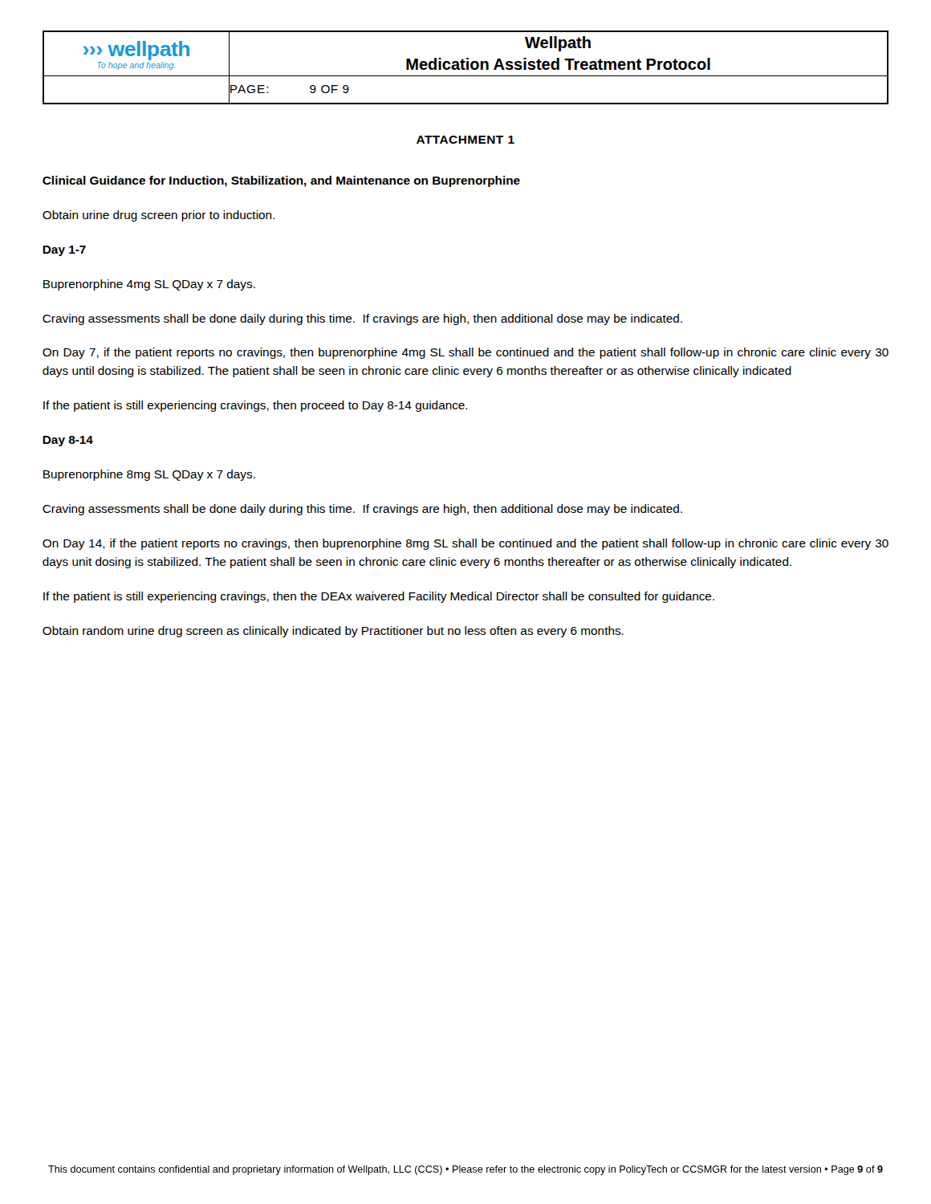| ››› wellpath To hope and healing. | Wellpath Medication Assisted Treatment Protocol |
| | PAGE: 9 OF 9 |
ATTACHMENT 1
Clinical Guidance for Induction, Stabilization, and Maintenance on Buprenorphine
Obtain urine drug screen prior to induction.
Day 1-7
Buprenorphine 4mg SL QDay x 7 days.
Craving assessments shall be done daily during this time. If cravings are high, then additional dose may be indicated.
On Day 7, if the patient reports no cravings, then buprenorphine 4mg SL shall be continued and the patient shall follow-up in chronic care clinic every 30 days until dosing is stabilized. The patient shall be seen in chronic care clinic every 6 months thereafter or as otherwise clinically indicated
If the patient is still experiencing cravings, then proceed to Day 8-14 guidance.
Day 8-14
Buprenorphine 8mg SL QDay x 7 days.
Craving assessments shall be done daily during this time. If cravings are high, then additional dose may be indicated.
On Day 14, if the patient reports no cravings, then buprenorphine 8mg SL shall be continued and the patient shall follow-up in chronic care clinic every 30 days unit dosing is stabilized. The patient shall be seen in chronic care clinic every 6 months thereafter or as otherwise clinically indicated.
If the patient is still experiencing cravings, then the DEAx waivered Facility Medical Director shall be consulted for guidance.
Obtain random urine drug screen as clinically indicated by Practitioner but no less often as every 6 months.
This document contains confidential and proprietary information of Wellpath, LLC (CCS) • Please refer to the electronic copy in PolicyTech or CCSMGR for the latest version • Page 9 of 9